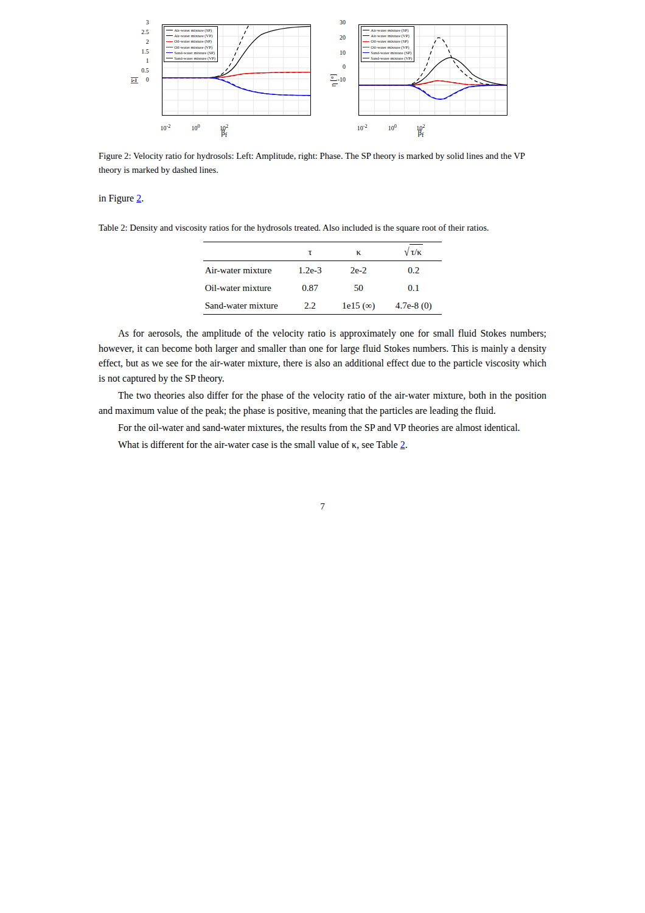|Σ|
3
2.5
2
1.5
1
0.5
0
Air-water mixture (SP)
Air-water mixture (VP)
Oil-water mixture (SP)
Oil-water mixture (VP)
Sand-water mixture (SP)
Sand-water mixture (VP)
10-2
100
102
βf
η [°]
30
20
10
0
-10
Air-water mixture (SP)
Air-water mixture (VP)
Oil-water mixture (SP)
Oil-water mixture (VP)
Sand-water mixture (SP)
Sand-water mixture (VP)
10-2
100
102
βf
Figure 2: Velocity ratio for hydrosols: Left: Amplitude, right: Phase. The SP theory is marked by solid lines and the VP theory is marked by dashed lines.
in Figure 2.
Table 2: Density and viscosity ratios for the hydrosols treated. Also included is the square root of their ratios.
| | τ | κ | √ τ/κ |
| --- | --- | --- | --- |
| Air-water mixture | 1.2e-3 | 2e-2 | 0.2 |
| Oil-water mixture | 0.87 | 50 | 0.1 |
| Sand-water mixture | 2.2 | 1e15 (∞) | 4.7e-8 (0) |
As for aerosols, the amplitude of the velocity ratio is approximately one for small fluid Stokes numbers; however, it can become both larger and smaller than one for large fluid Stokes numbers. This is mainly a density effect, but as we see for the air-water mixture, there is also an additional effect due to the particle viscosity which is not captured by the SP theory.
The two theories also differ for the phase of the velocity ratio of the air-water mixture, both in the position and maximum value of the peak; the phase is positive, meaning that the particles are leading the fluid.
For the oil-water and sand-water mixtures, the results from the SP and VP theories are almost identical.
What is different for the air-water case is the small value of κ, see Table 2.
7